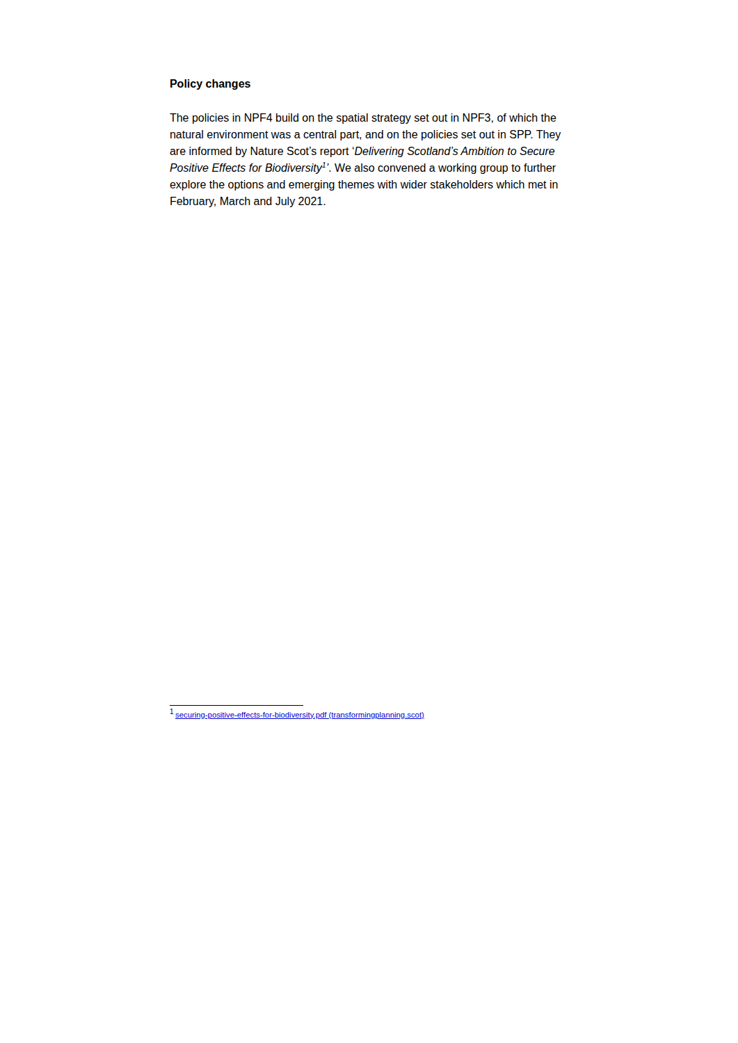Policy changes
The policies in NPF4 build on the spatial strategy set out in NPF3, of which the natural environment was a central part, and on the policies set out in SPP. They are informed by Nature Scot’s report ‘Delivering Scotland’s Ambition to Secure Positive Effects for Biodiversity1’. We also convened a working group to further explore the options and emerging themes with wider stakeholders which met in February, March and July 2021.
1securing-positive-effects-for-biodiversity.pdf (transformingplanning.scot)